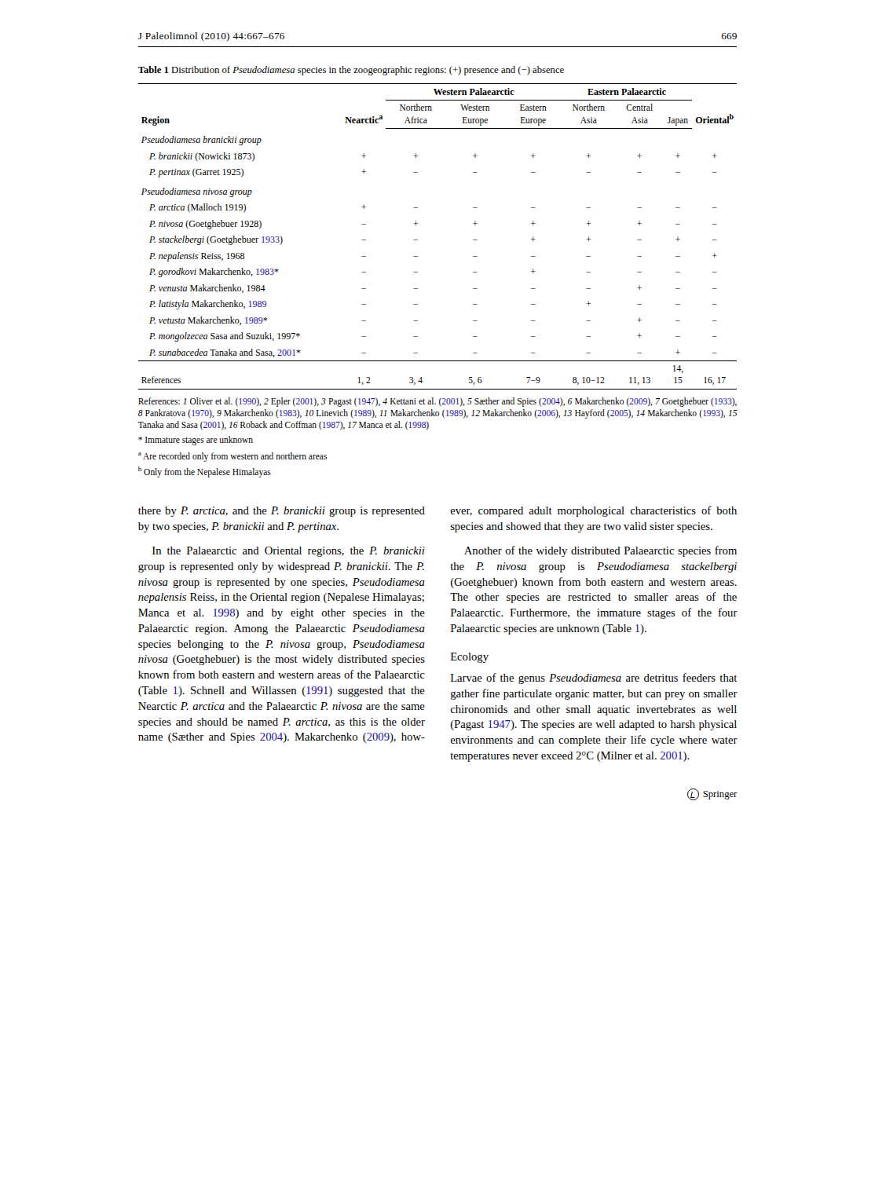J Paleolimnol (2010) 44:667–676 669
Table 1 Distribution of Pseudodiamesa species in the zoogeographic regions: (+) presence and (−) absence
| Region | Nearctic a | Western Palaearctic | Eastern Palaearctic | Oriental b |
| --- | --- | --- | --- | --- |
| Northern Africa | Western Europe | Eastern Europe | Northern Asia | Central Asia | Japan |
| Pseudodiamesa branickii group |
| P. branickii (Nowicki 1873) | + | + | + | + | + | + | + | + |
| P. pertinax (Garret 1925) | + | − | − | − | − | − | − | − |
| Pseudodiamesa nivosa group |
| P. arctica (Malloch 1919) | + | − | − | − | − | − | − | − |
| P. nivosa (Goetghebuer 1928) | − | + | + | + | + | + | − | − |
| P. stackelbergi (Goetghebuer 1933 ) | − | − | − | + | + | − | + | − |
| P. nepalensis Reiss, 1968 | − | − | − | − | − | − | − | + |
| P. gorodkovi Makarchenko, 1983 * | − | − | − | + | − | − | − | − |
| P. venusta Makarchenko, 1984 | − | − | − | − | − | + | − | − |
| P. latistyla Makarchenko, 1989 | − | − | − | − | + | − | − | − |
| P. vetusta Makarchenko, 1989 * | − | − | − | − | − | + | − | − |
| P. mongolzecea Sasa and Suzuki, 1997* | − | − | − | − | − | + | − | − |
| P. sunabacedea Tanaka and Sasa, 2001 * | − | − | − | − | − | − | + | − |
| References | 1, 2 | 3, 4 | 5, 6 | 7−9 | 8, 10−12 | 11, 13 | 14, 15 | 16, 17 |
References: 1 Oliver et al. (1990), 2 Epler (2001), 3 Pagast (1947), 4 Kettani et al. (2001), 5 Sæther and Spies (2004), 6 Makarchenko (2009), 7 Goetghebuer (1933), 8 Pankratova (1970), 9 Makarchenko (1983), 10 Linevich (1989), 11 Makarchenko (1989), 12 Makarchenko (2006), 13 Hayford (2005), 14 Makarchenko (1993), 15 Tanaka and Sasa (2001), 16 Roback and Coffman (1987), 17 Manca et al. (1998)
* Immature stages are unknown
a Are recorded only from western and northern areas
b Only from the Nepalese Himalayas
there by P. arctica, and the P. branickii group is represented by two species, P. branickii and P. pertinax.
In the Palaearctic and Oriental regions, the P. branickii group is represented only by widespread P. branickii. The P. nivosa group is represented by one species, Pseudodiamesa nepalensis Reiss, in the Oriental region (Nepalese Himalayas; Manca et al. 1998) and by eight other species in the Palaearctic region. Among the Palaearctic Pseudodiamesa species belonging to the P. nivosa group, Pseudodiamesa nivosa (Goetghebuer) is the most widely distributed species known from both eastern and western areas of the Palaearctic (Table 1). Schnell and Willassen (1991) suggested that the Nearctic P. arctica and the Palaearctic P. nivosa are the same species and should be named P. arctica, as this is the older name (Sæther and Spies 2004). Makarchenko (2009), however, compared adult morphological characteristics of both species and showed that they are two valid sister species.
Another of the widely distributed Palaearctic species from the P. nivosa group is Pseudodiamesa stackelbergi (Goetghebuer) known from both eastern and western areas. The other species are restricted to smaller areas of the Palaearctic. Furthermore, the immature stages of the four Palaearctic species are unknown (Table 1).
Ecology
Larvae of the genus Pseudodiamesa are detritus feeders that gather fine particulate organic matter, but can prey on smaller chironomids and other small aquatic invertebrates as well (Pagast 1947). The species are well adapted to harsh physical environments and can complete their life cycle where water temperatures never exceed 2°C (Milner et al. 2001).
Springer